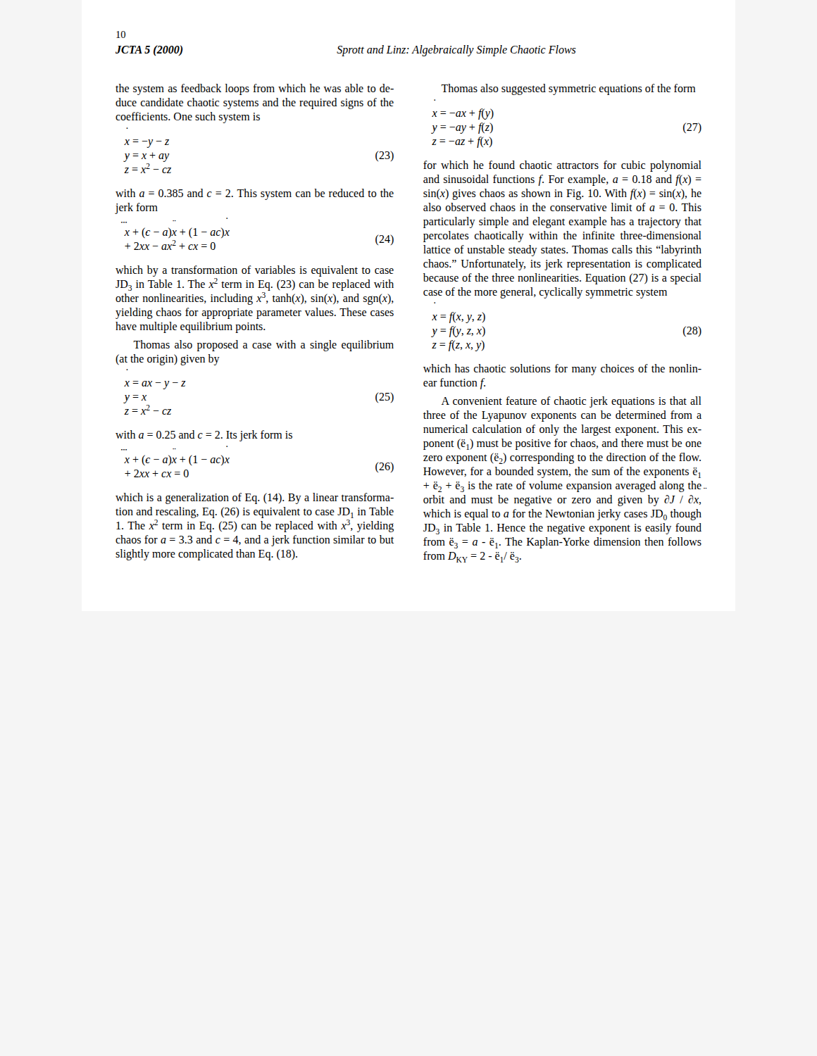10
JCTA 5 (2000) Sprott and Linz: Algebraically Simple Chaotic Flows
the system as feedback loops from which he was able to deduce candidate chaotic systems and the required signs of the coefficients. One such system is
x = −y − z y = x + ay z = x2 − cz (23)
with a = 0.385 and c = 2. This system can be reduced to the jerk form
x + (c − a)x + (1 − ac)x + 2xx − ax2 + cx = 0 (24)
which by a transformation of variables is equivalent to case JD3 in Table 1. The x2 term in Eq. (23) can be replaced with other nonlinearities, including x3, tanh(x), sin(x), and sgn(x), yielding chaos for appropriate parameter values. These cases have multiple equilibrium points.
Thomas also proposed a case with a single equilibrium (at the origin) given by
x = ax − y − z y = x z = x2 − cz (25)
with a = 0.25 and c = 2. Its jerk form is
x + (c − a)x + (1 − ac)x + 2xx + cx = 0 (26)
which is a generalization of Eq. (14). By a linear transformation and rescaling, Eq. (26) is equivalent to case JD1 in Table 1. The x2 term in Eq. (25) can be replaced with x3, yielding chaos for a = 3.3 and c = 4, and a jerk function similar to but slightly more complicated than Eq. (18).
Thomas also suggested symmetric equations of the form
x = −ax + f(y) y = −ay + f(z) z = −az + f(x) (27)
for which he found chaotic attractors for cubic polynomial and sinusoidal functions f. For example, a = 0.18 and f(x) = sin(x) gives chaos as shown in Fig. 10. With f(x) = sin(x), he also observed chaos in the conservative limit of a = 0. This particularly simple and elegant example has a trajectory that percolates chaotically within the infinite three-dimensional lattice of unstable steady states. Thomas calls this “labyrinth chaos.” Unfortunately, its jerk representation is complicated because of the three nonlinearities. Equation (27) is a special case of the more general, cyclically symmetric system
x = f(x, y, z) y = f(y, z, x) z = f(z, x, y) (28)
which has chaotic solutions for many choices of the nonlinear function f.
A convenient feature of chaotic jerk equations is that all three of the Lyapunov exponents can be determined from a numerical calculation of only the largest exponent. This exponent (ë1) must be positive for chaos, and there must be one zero exponent (ë2) corresponding to the direction of the flow. However, for a bounded system, the sum of the exponents ë1 + ë2 + ë3 is the rate of volume expansion averaged along the orbit and must be negative or zero and given by ∂J / ∂x, which is equal to a for the Newtonian jerky cases JD0 though JD3 in Table 1. Hence the negative exponent is easily found from ë3 = a - ë1. The Kaplan-Yorke dimension then follows from DKY = 2 - ë1/ ë3.